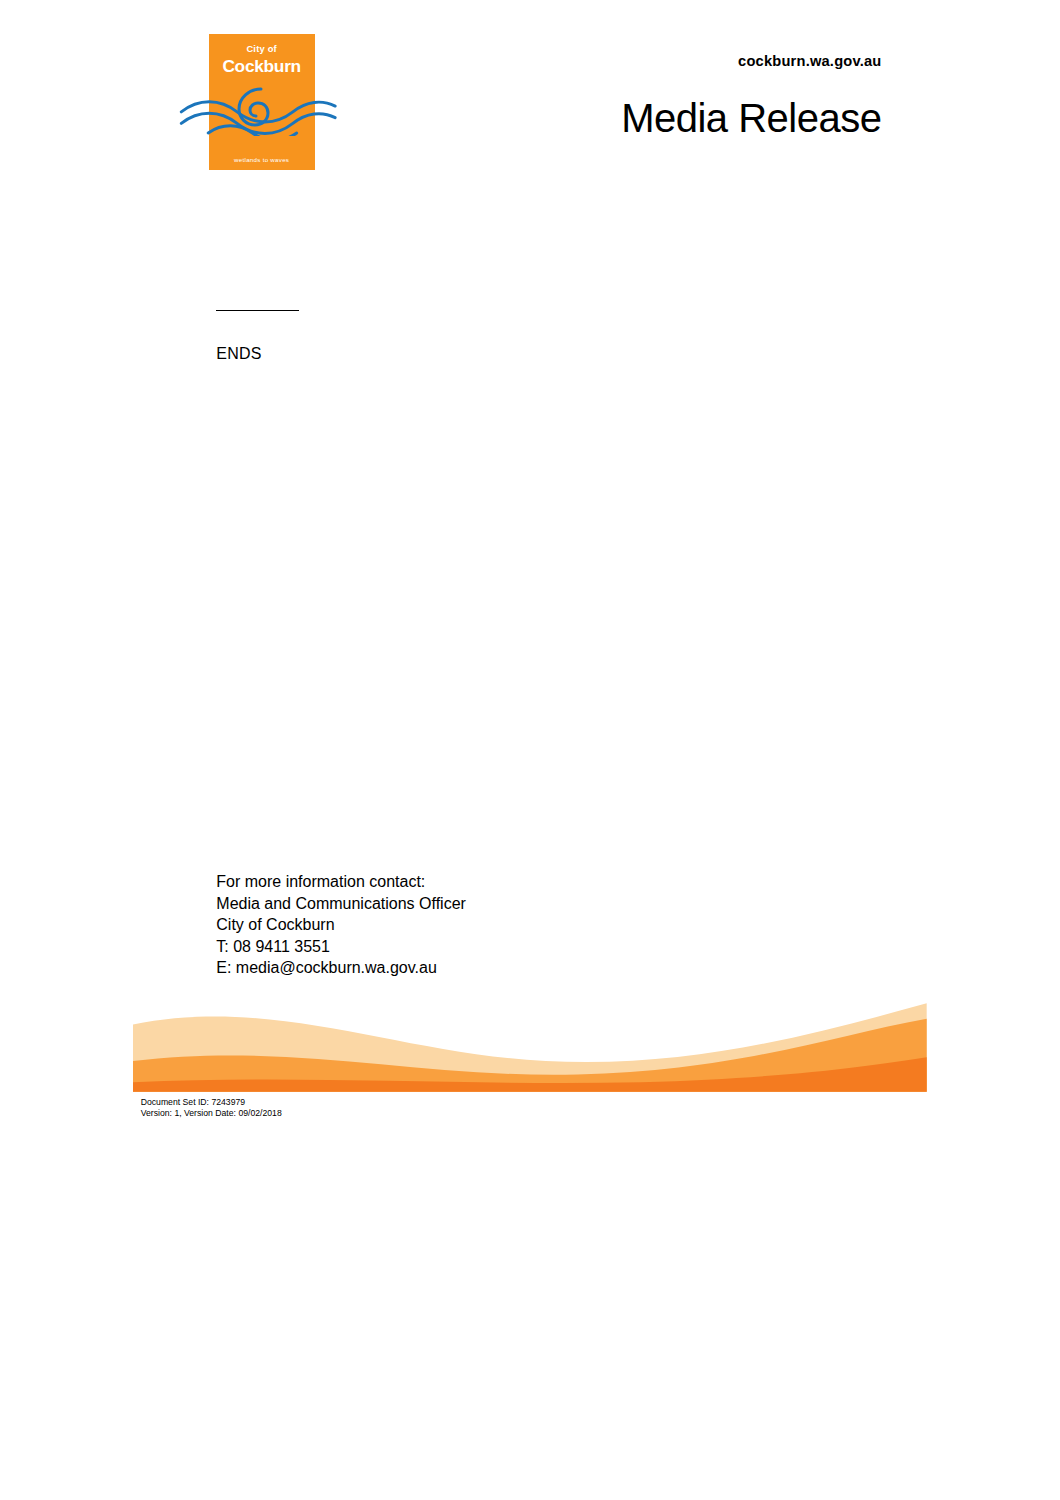City of
Cockburn
wetlands to waves
cockburn.wa.gov.au
Media Release
ENDS
For more information contact:
Media and Communications Officer
City of Cockburn
T: 08 9411 3551
E: media@cockburn.wa.gov.au
Document Set ID: 7243979
Version: 1, Version Date: 09/02/2018